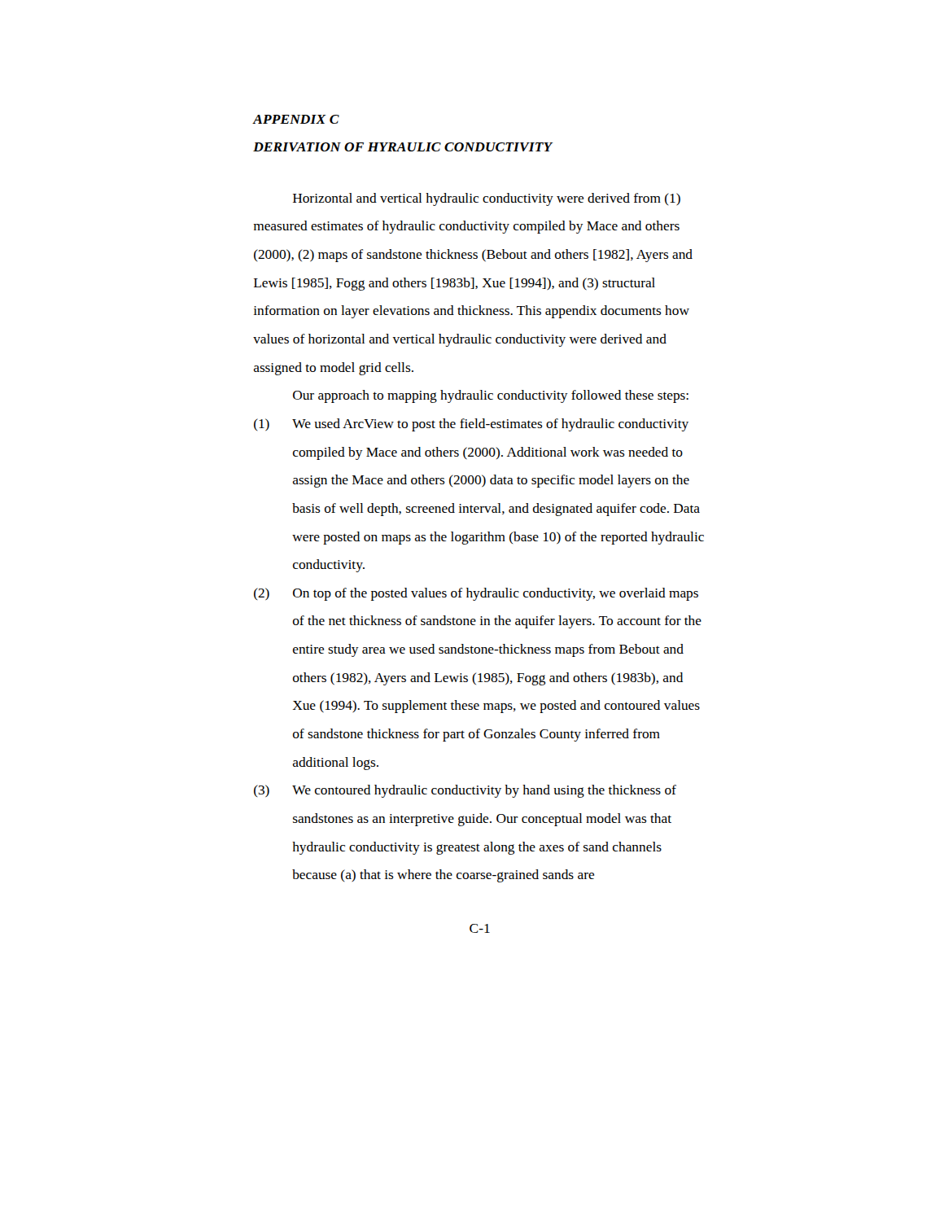APPENDIX C
DERIVATION OF HYRAULIC CONDUCTIVITY
Horizontal and vertical hydraulic conductivity were derived from (1) measured estimates of hydraulic conductivity compiled by Mace and others (2000), (2) maps of sandstone thickness (Bebout and others [1982], Ayers and Lewis [1985], Fogg and others [1983b], Xue [1994]), and (3) structural information on layer elevations and thickness. This appendix documents how values of horizontal and vertical hydraulic conductivity were derived and assigned to model grid cells.
Our approach to mapping hydraulic conductivity followed these steps:
(1) We used ArcView to post the field-estimates of hydraulic conductivity compiled by Mace and others (2000). Additional work was needed to assign the Mace and others (2000) data to specific model layers on the basis of well depth, screened interval, and designated aquifer code. Data were posted on maps as the logarithm (base 10) of the reported hydraulic conductivity.
(2) On top of the posted values of hydraulic conductivity, we overlaid maps of the net thickness of sandstone in the aquifer layers. To account for the entire study area we used sandstone-thickness maps from Bebout and others (1982), Ayers and Lewis (1985), Fogg and others (1983b), and Xue (1994). To supplement these maps, we posted and contoured values of sandstone thickness for part of Gonzales County inferred from additional logs.
(3) We contoured hydraulic conductivity by hand using the thickness of sandstones as an interpretive guide. Our conceptual model was that hydraulic conductivity is greatest along the axes of sand channels because (a) that is where the coarse-grained sands are
C-1